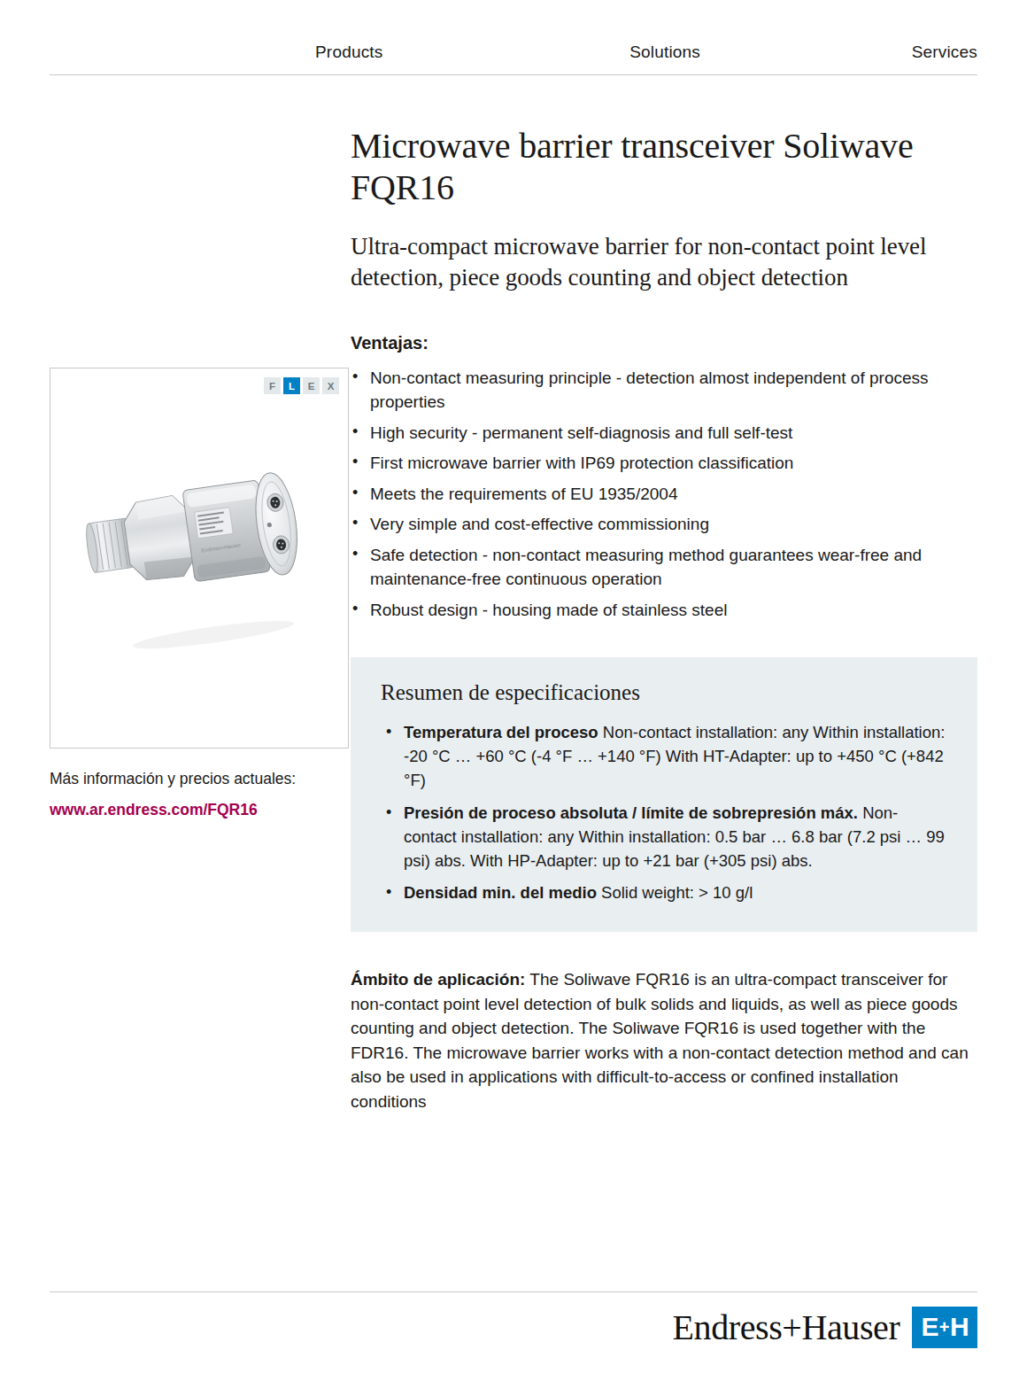Products
Solutions
Services
FLEX
Endress+Hauser
Más información y precios actuales:
www.ar.endress.com/FQR16
Microwave barrier transceiver Soliwave FQR16
Ultra-compact microwave barrier for non-contact point level detection, piece goods counting and object detection
Ventajas:
Non-contact measuring principle - detection almost independent of process properties
High security - permanent self-diagnosis and full self-test
First microwave barrier with IP69 protection classification
Meets the requirements of EU 1935/2004
Very simple and cost-effective commissioning
Safe detection - non-contact measuring method guarantees wear-free and maintenance-free continuous operation
Robust design - housing made of stainless steel
Resumen de especificaciones
Temperatura del proceso Non-contact installation: any Within installation: -20 °C … +60 °C (-4 °F … +140 °F) With HT-Adapter: up to +450 °C (+842 °F)
Presión de proceso absoluta / límite de sobrepresión máx. Non-contact installation: any Within installation: 0.5 bar … 6.8 bar (7.2 psi … 99 psi) abs. With HP-Adapter: up to +21 bar (+305 psi) abs.
Densidad min. del medio Solid weight: > 10 g/l
Ámbito de aplicación: The Soliwave FQR16 is an ultra-compact transceiver for non-contact point level detection of bulk solids and liquids, as well as piece goods counting and object detection. The Soliwave FQR16 is used together with the FDR16. The microwave barrier works with a non-contact detection method and can also be used in applications with difficult-to-access or confined installation conditions
Endress+Hauser
E+H